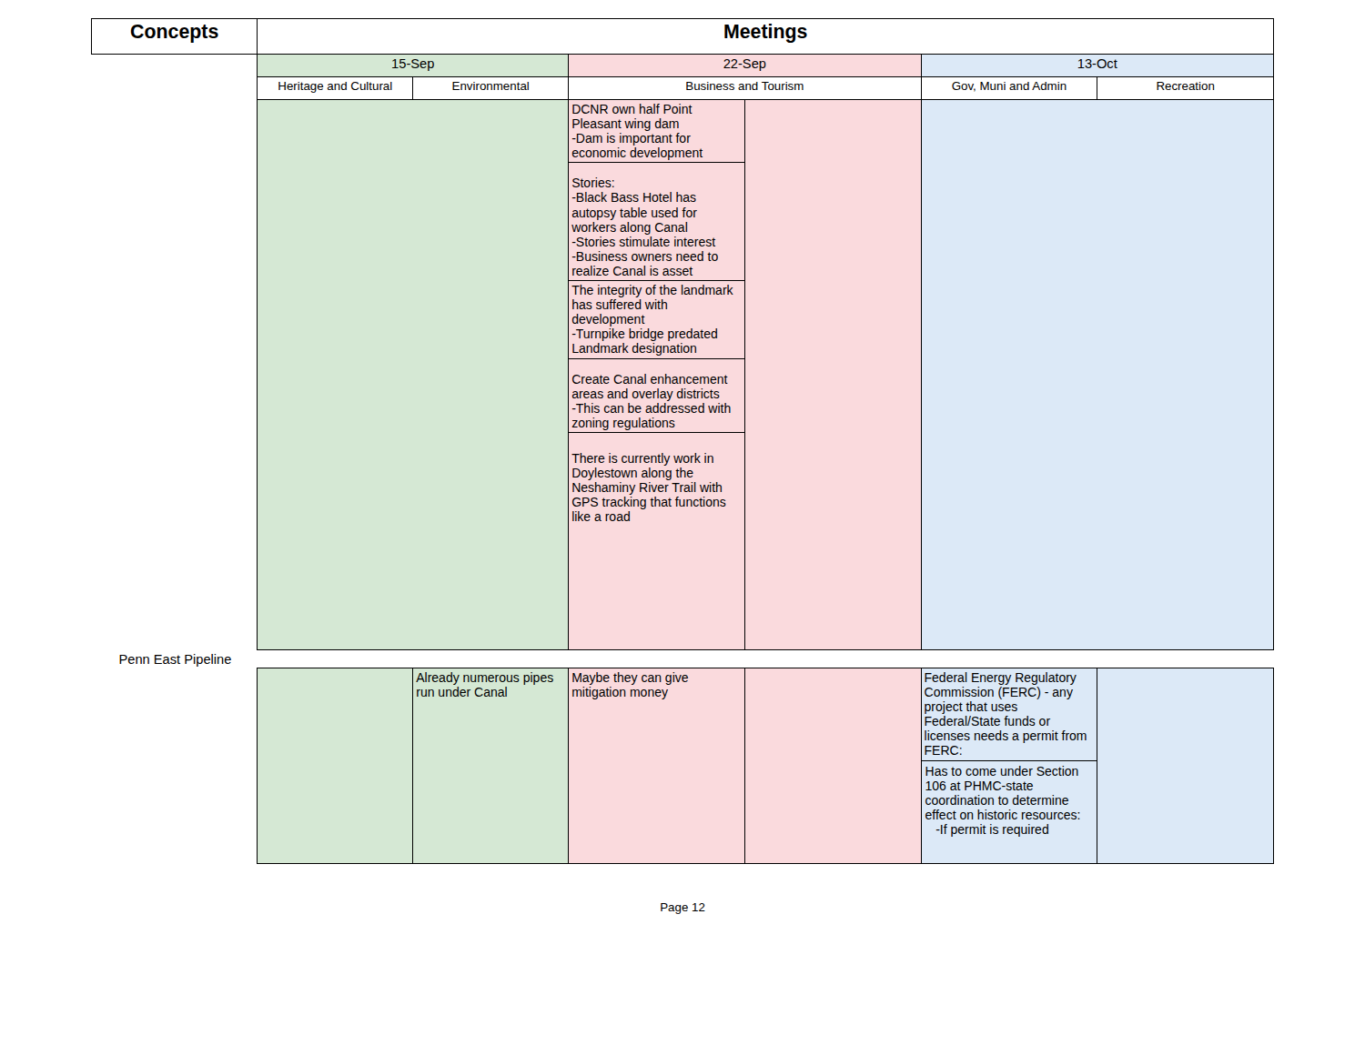| Concepts | Meetings |
| | 15-Sep | 22-Sep | 13-Oct |
| | Heritage and Cultural | Environmental | Business and Tourism | Gov, Muni and Admin | Recreation |
| | | DCNR own half Point Pleasant wing dam -Dam is important for economic development Stories: -Black Bass Hotel has autopsy table used for workers along Canal -Stories stimulate interest -Business owners need to realize Canal is asset The integrity of the landmark has suffered with development -Turnpike bridge predated Landmark designation Create Canal enhancement areas and overlay districts -This can be addressed with zoning regulations There is currently work in Doylestown along the Neshaminy River Trail with GPS tracking that functions like a road | | |
| Penn East Pipeline | |
| | | Already numerous pipes run under Canal | Maybe they can give mitigation money | | Federal Energy Regulatory Commission (FERC) - any project that uses Federal/State funds or licenses needs a permit from FERC: Has to come under Section 106 at PHMC-state coordination to determine effect on historic resources: -If permit is required | |
Page 12